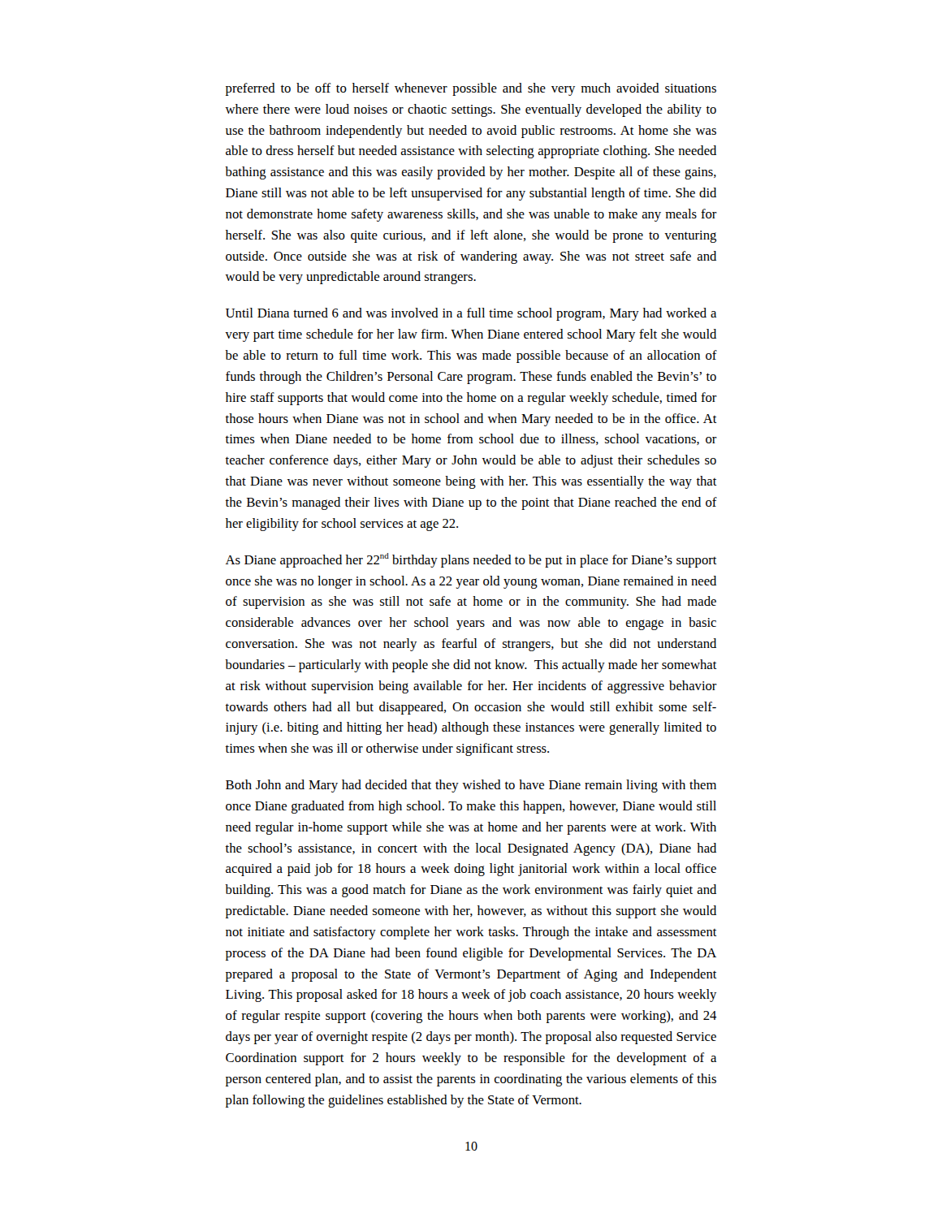preferred to be off to herself whenever possible and she very much avoided situations where there were loud noises or chaotic settings. She eventually developed the ability to use the bathroom independently but needed to avoid public restrooms. At home she was able to dress herself but needed assistance with selecting appropriate clothing. She needed bathing assistance and this was easily provided by her mother. Despite all of these gains, Diane still was not able to be left unsupervised for any substantial length of time. She did not demonstrate home safety awareness skills, and she was unable to make any meals for herself. She was also quite curious, and if left alone, she would be prone to venturing outside. Once outside she was at risk of wandering away. She was not street safe and would be very unpredictable around strangers.
Until Diana turned 6 and was involved in a full time school program, Mary had worked a very part time schedule for her law firm. When Diane entered school Mary felt she would be able to return to full time work. This was made possible because of an allocation of funds through the Children’s Personal Care program. These funds enabled the Bevin’s’ to hire staff supports that would come into the home on a regular weekly schedule, timed for those hours when Diane was not in school and when Mary needed to be in the office. At times when Diane needed to be home from school due to illness, school vacations, or teacher conference days, either Mary or John would be able to adjust their schedules so that Diane was never without someone being with her. This was essentially the way that the Bevin’s managed their lives with Diane up to the point that Diane reached the end of her eligibility for school services at age 22.
As Diane approached her 22nd birthday plans needed to be put in place for Diane’s support once she was no longer in school. As a 22 year old young woman, Diane remained in need of supervision as she was still not safe at home or in the community. She had made considerable advances over her school years and was now able to engage in basic conversation. She was not nearly as fearful of strangers, but she did not understand boundaries – particularly with people she did not know. This actually made her somewhat at risk without supervision being available for her. Her incidents of aggressive behavior towards others had all but disappeared, On occasion she would still exhibit some self-injury (i.e. biting and hitting her head) although these instances were generally limited to times when she was ill or otherwise under significant stress.
Both John and Mary had decided that they wished to have Diane remain living with them once Diane graduated from high school. To make this happen, however, Diane would still need regular in-home support while she was at home and her parents were at work. With the school’s assistance, in concert with the local Designated Agency (DA), Diane had acquired a paid job for 18 hours a week doing light janitorial work within a local office building. This was a good match for Diane as the work environment was fairly quiet and predictable. Diane needed someone with her, however, as without this support she would not initiate and satisfactory complete her work tasks. Through the intake and assessment process of the DA Diane had been found eligible for Developmental Services. The DA prepared a proposal to the State of Vermont’s Department of Aging and Independent Living. This proposal asked for 18 hours a week of job coach assistance, 20 hours weekly of regular respite support (covering the hours when both parents were working), and 24 days per year of overnight respite (2 days per month). The proposal also requested Service Coordination support for 2 hours weekly to be responsible for the development of a person centered plan, and to assist the parents in coordinating the various elements of this plan following the guidelines established by the State of Vermont.
10